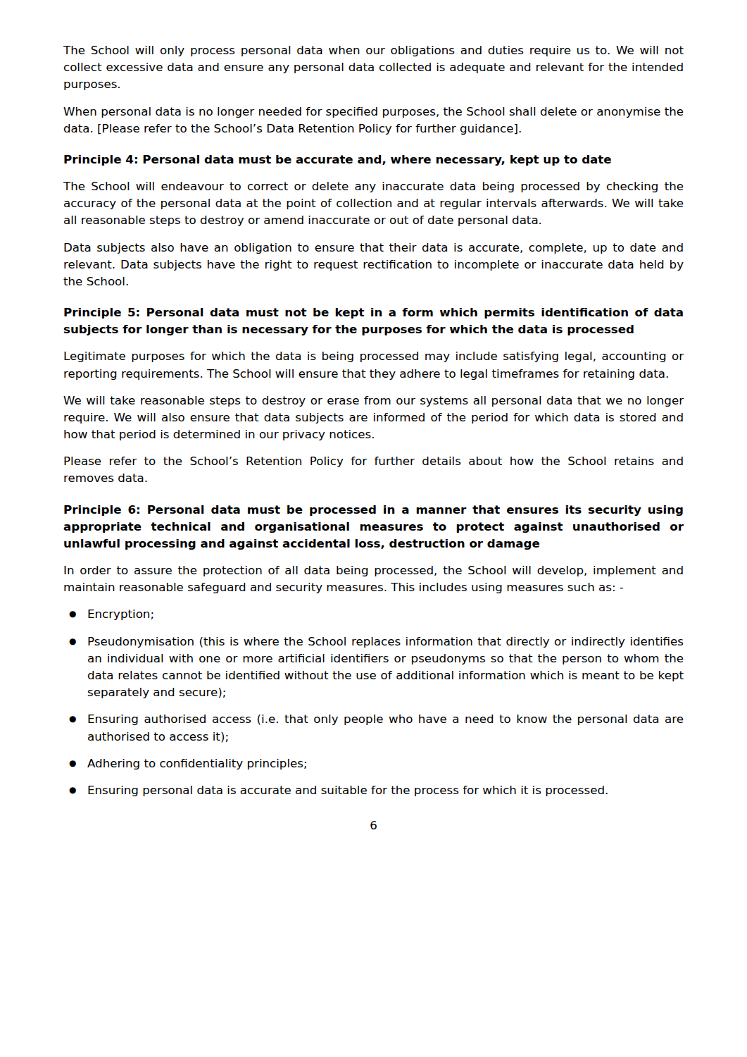The School will only process personal data when our obligations and duties require us to. We will not collect excessive data and ensure any personal data collected is adequate and relevant for the intended purposes.
When personal data is no longer needed for specified purposes, the School shall delete or anonymise the data. [Please refer to the School’s Data Retention Policy for further guidance].
Principle 4: Personal data must be accurate and, where necessary, kept up to date
The School will endeavour to correct or delete any inaccurate data being processed by checking the accuracy of the personal data at the point of collection and at regular intervals afterwards. We will take all reasonable steps to destroy or amend inaccurate or out of date personal data.
Data subjects also have an obligation to ensure that their data is accurate, complete, up to date and relevant. Data subjects have the right to request rectification to incomplete or inaccurate data held by the School.
Principle 5: Personal data must not be kept in a form which permits identification of data subjects for longer than is necessary for the purposes for which the data is processed
Legitimate purposes for which the data is being processed may include satisfying legal, accounting or reporting requirements. The School will ensure that they adhere to legal timeframes for retaining data.
We will take reasonable steps to destroy or erase from our systems all personal data that we no longer require. We will also ensure that data subjects are informed of the period for which data is stored and how that period is determined in our privacy notices.
Please refer to the School’s Retention Policy for further details about how the School retains and removes data.
Principle 6: Personal data must be processed in a manner that ensures its security using appropriate technical and organisational measures to protect against unauthorised or unlawful processing and against accidental loss, destruction or damage
In order to assure the protection of all data being processed, the School will develop, implement and maintain reasonable safeguard and security measures. This includes using measures such as: -
Encryption;
Pseudonymisation (this is where the School replaces information that directly or indirectly identifies an individual with one or more artificial identifiers or pseudonyms so that the person to whom the data relates cannot be identified without the use of additional information which is meant to be kept separately and secure);
Ensuring authorised access (i.e. that only people who have a need to know the personal data are authorised to access it);
Adhering to confidentiality principles;
Ensuring personal data is accurate and suitable for the process for which it is processed.
6